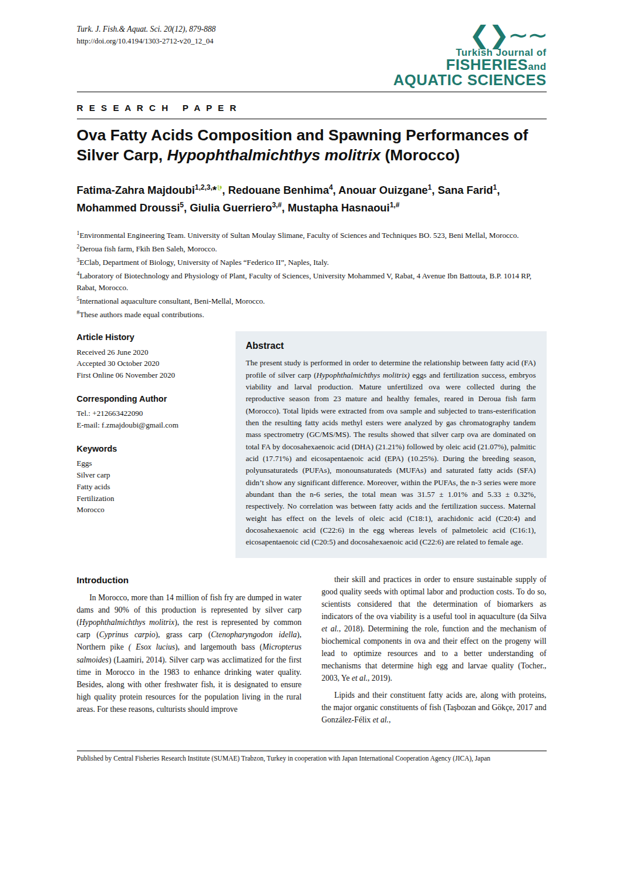Turk. J. Fish.& Aquat. Sci. 20(12), 879-888
http://doi.org/10.4194/1303-2712-v20_12_04
❮❯∼∼
Turkish Journal of
FISHERIESand AQUATIC SCIENCES
R E S E A R C H P A P E R
Ova Fatty Acids Composition and Spawning Performances of Silver Carp, Hypophthalmichthys molitrix (Morocco)
Fatima-Zahra Majdoubi1,2,3,*iD, Redouane Benhima4, Anouar Ouizgane1, Sana Farid1, Mohammed Droussi5, Giulia Guerriero3,#, Mustapha Hasnaoui1,#
1Environmental Engineering Team. University of Sultan Moulay Slimane, Faculty of Sciences and Techniques BO. 523, Beni Mellal, Morocco.
2Deroua fish farm, Fkih Ben Saleh, Morocco.
3EClab, Department of Biology, University of Naples “Federico II”, Naples, Italy.
4Laboratory of Biotechnology and Physiology of Plant, Faculty of Sciences, University Mohammed V, Rabat, 4 Avenue Ibn Battouta, B.P. 1014 RP, Rabat, Morocco.
5International aquaculture consultant, Beni-Mellal, Morocco.
#These authors made equal contributions.
Article History
Received 26 June 2020
Accepted 30 October 2020
First Online 06 November 2020
Corresponding Author
Tel.: +212663422090
E-mail: f.zmajdoubi@gmail.com
Keywords
Eggs
Silver carp
Fatty acids
Fertilization
Morocco
Abstract
The present study is performed in order to determine the relationship between fatty acid (FA) profile of silver carp (Hypophthalmichthys molitrix) eggs and fertilization success, embryos viability and larval production. Mature unfertilized ova were collected during the reproductive season from 23 mature and healthy females, reared in Deroua fish farm (Morocco). Total lipids were extracted from ova sample and subjected to trans-esterification then the resulting fatty acids methyl esters were analyzed by gas chromatography tandem mass spectrometry (GC/MS/MS). The results showed that silver carp ova are dominated on total FA by docosahexaenoic acid (DHA) (21.21%) followed by oleic acid (21.07%), palmitic acid (17.71%) and eicosapentaenoic acid (EPA) (10.25%). During the breeding season, polyunsaturateds (PUFAs), monounsaturateds (MUFAs) and saturated fatty acids (SFA) didn’t show any significant difference. Moreover, within the PUFAs, the n-3 series were more abundant than the n-6 series, the total mean was 31.57 ± 1.01% and 5.33 ± 0.32%, respectively. No correlation was between fatty acids and the fertilization success. Maternal weight has effect on the levels of oleic acid (C18:1), arachidonic acid (C20:4) and docosahexaenoic acid (C22:6) in the egg whereas levels of palmetoleic acid (C16:1), eicosapentaenoic cid (C20:5) and docosahexaenoic acid (C22:6) are related to female age.
Introduction
In Morocco, more than 14 million of fish fry are dumped in water dams and 90% of this production is represented by silver carp (Hypophthalmichthys molitrix), the rest is represented by common carp (Cyprinus carpio), grass carp (Ctenopharyngodon idella), Northern pike ( Esox lucius), and largemouth bass (Micropterus salmoides) (Laamiri, 2014). Silver carp was acclimatized for the first time in Morocco in the 1983 to enhance drinking water quality. Besides, along with other freshwater fish, it is designated to ensure high quality protein resources for the population living in the rural areas. For these reasons, culturists should improve
their skill and practices in order to ensure sustainable supply of good quality seeds with optimal labor and production costs. To do so, scientists considered that the determination of biomarkers as indicators of the ova viability is a useful tool in aquaculture (da Silva et al., 2018). Determining the role, function and the mechanism of biochemical components in ova and their effect on the progeny will lead to optimize resources and to a better understanding of mechanisms that determine high egg and larvae quality (Tocher., 2003, Ye et al., 2019).
Lipids and their constituent fatty acids are, along with proteins, the major organic constituents of fish (Taşbozan and Gökçe, 2017 and González-Félix et al.,
Published by Central Fisheries Research Institute (SUMAE) Trabzon, Turkey in cooperation with Japan International Cooperation Agency (JICA), Japan